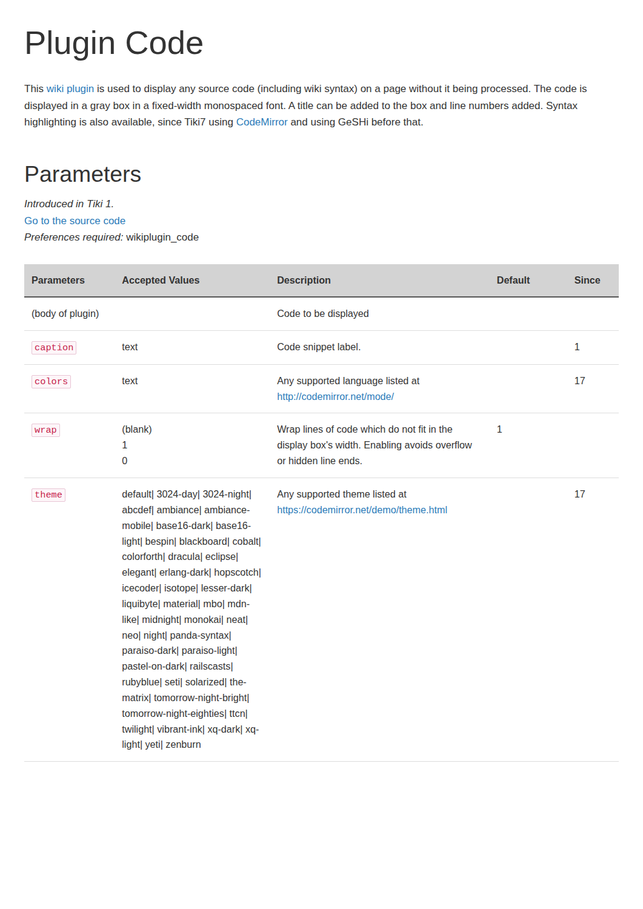Plugin Code
This wiki plugin is used to display any source code (including wiki syntax) on a page without it being processed. The code is displayed in a gray box in a fixed-width monospaced font. A title can be added to the box and line numbers added. Syntax highlighting is also available, since Tiki7 using CodeMirror and using GeSHi before that.
Parameters
Introduced in Tiki 1. Go to the source code Preferences required: wikiplugin_code
| Parameters | Accepted Values | Description | Default | Since |
| --- | --- | --- | --- | --- |
| (body of plugin) | | Code to be displayed | | |
| caption | text | Code snippet label. | | 1 |
| colors | text | Any supported language listed at http://codemirror.net/mode/ | | 17 |
| wrap | (blank) 1 0 | Wrap lines of code which do not fit in the display box's width. Enabling avoids overflow or hidden line ends. | 1 | |
| theme | default/ 3024-day/ 3024-night/ abcdef/ ambiance/ ambiance-mobile/ base16-dark/ base16-light/ bespin/ blackboard/ cobalt/ colorforth/ dracula/ eclipse/ elegant/ erlang-dark/ hopscotch/ icecoder/ isotope/ lesser-dark/ liquibyte/ material/ mbo/ mdn-like/ midnight/ monokai/ neat/ neo/ night/ panda-syntax/ paraiso-dark/ paraiso-light/ pastel-on-dark/ railscasts/ rubyblue/ seti/ solarized/ the-matrix/ tomorrow-night-bright/ tomorrow-night-eighties/ ttcn/ twilight/ vibrant-ink/ xq-dark/ xq-light/ yeti/ zenburn | Any supported theme listed at https://codemirror.net/demo/theme.html | | 17 |